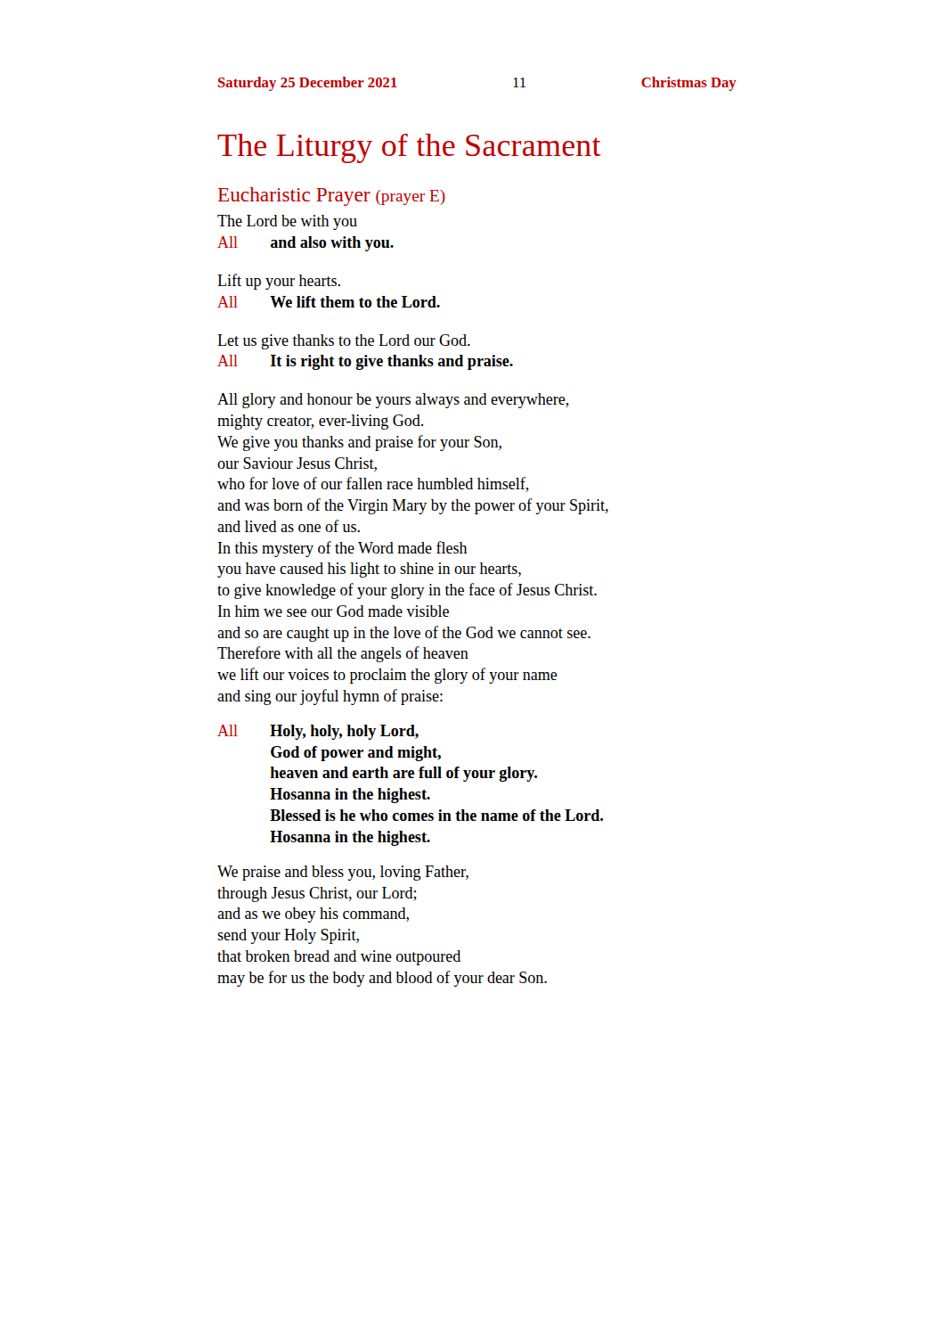Saturday 25 December 2021 11 Christmas Day
The Liturgy of the Sacrament
Eucharistic Prayer (prayer E)
The Lord be with you
All and also with you.
Lift up your hearts.
All We lift them to the Lord.
Let us give thanks to the Lord our God.
All It is right to give thanks and praise.
All glory and honour be yours always and everywhere,
mighty creator, ever-living God.
We give you thanks and praise for your Son,
our Saviour Jesus Christ,
who for love of our fallen race humbled himself,
and was born of the Virgin Mary by the power of your Spirit,
and lived as one of us.
In this mystery of the Word made flesh
you have caused his light to shine in our hearts,
to give knowledge of your glory in the face of Jesus Christ.
In him we see our God made visible
and so are caught up in the love of the God we cannot see.
Therefore with all the angels of heaven
we lift our voices to proclaim the glory of your name
and sing our joyful hymn of praise:
All
Holy, holy, holy Lord,
God of power and might,
heaven and earth are full of your glory.
Hosanna in the highest.
Blessed is he who comes in the name of the Lord.
Hosanna in the highest.
We praise and bless you, loving Father,
through Jesus Christ, our Lord;
and as we obey his command,
send your Holy Spirit,
that broken bread and wine outpoured
may be for us the body and blood of your dear Son.